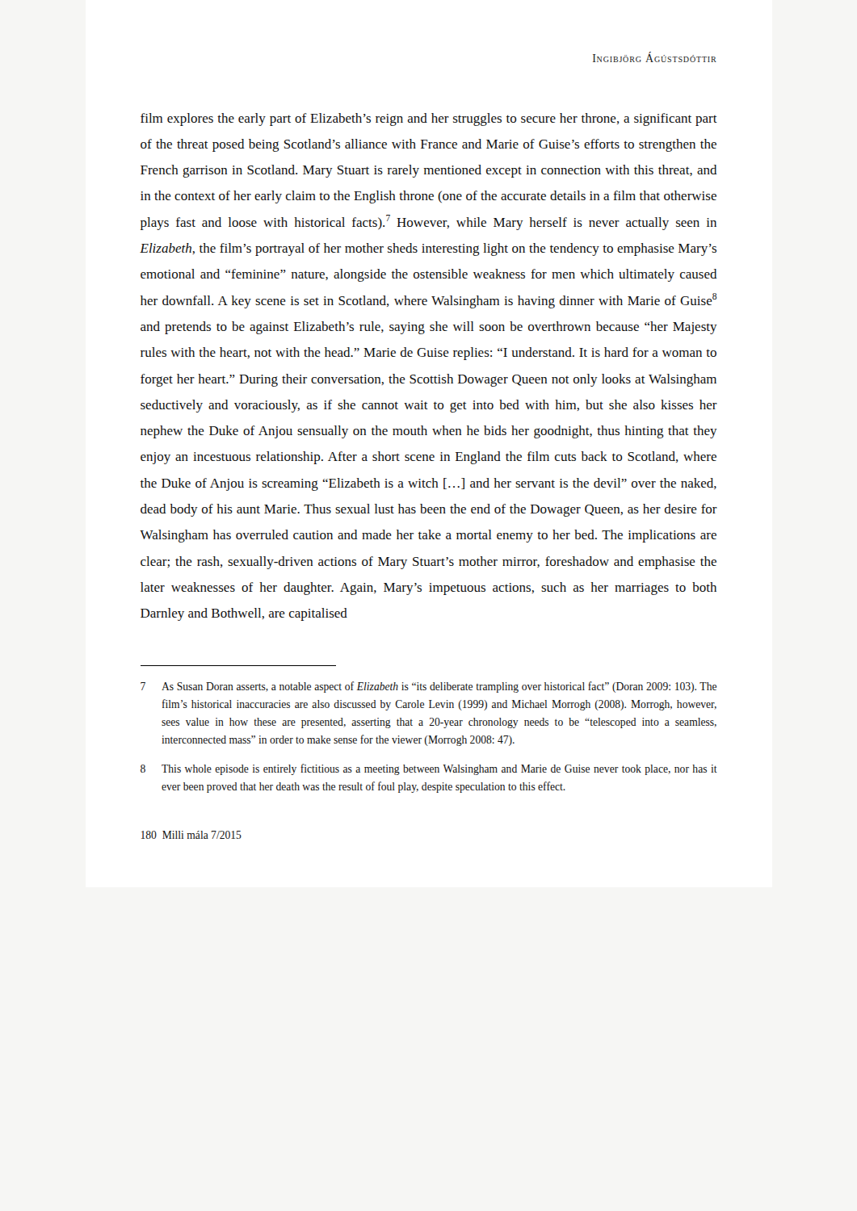Ingibjörg Ágústsdóttir
film explores the early part of Elizabeth’s reign and her struggles to secure her throne, a significant part of the threat posed being Scotland’s alliance with France and Marie of Guise’s efforts to strengthen the French garrison in Scotland. Mary Stuart is rarely mentioned except in connection with this threat, and in the context of her early claim to the English throne (one of the accurate details in a film that otherwise plays fast and loose with historical facts).7 However, while Mary herself is never actually seen in Elizabeth, the film’s portrayal of her mother sheds interesting light on the tendency to emphasise Mary’s emotional and “feminine” nature, alongside the ostensible weakness for men which ultimately caused her downfall. A key scene is set in Scotland, where Walsingham is having dinner with Marie of Guise8 and pretends to be against Elizabeth’s rule, saying she will soon be overthrown because “her Majesty rules with the heart, not with the head.” Marie de Guise replies: “I understand. It is hard for a woman to forget her heart.” During their conversation, the Scottish Dowager Queen not only looks at Walsingham seductively and voraciously, as if she cannot wait to get into bed with him, but she also kisses her nephew the Duke of Anjou sensually on the mouth when he bids her goodnight, thus hinting that they enjoy an incestuous relationship. After a short scene in England the film cuts back to Scotland, where the Duke of Anjou is screaming “Elizabeth is a witch […] and her servant is the devil” over the naked, dead body of his aunt Marie. Thus sexual lust has been the end of the Dowager Queen, as her desire for Walsingham has overruled caution and made her take a mortal enemy to her bed. The implications are clear; the rash, sexually-driven actions of Mary Stuart’s mother mirror, foreshadow and emphasise the later weaknesses of her daughter. Again, Mary’s impetuous actions, such as her marriages to both Darnley and Bothwell, are capitalised
7 As Susan Doran asserts, a notable aspect of Elizabeth is “its deliberate trampling over historical fact” (Doran 2009: 103). The film’s historical inaccuracies are also discussed by Carole Levin (1999) and Michael Morrogh (2008). Morrogh, however, sees value in how these are presented, asserting that a 20-year chronology needs to be “telescoped into a seamless, interconnected mass” in order to make sense for the viewer (Morrogh 2008: 47).
8 This whole episode is entirely fictitious as a meeting between Walsingham and Marie de Guise never took place, nor has it ever been proved that her death was the result of foul play, despite speculation to this effect.
180 Milli mála 7/2015